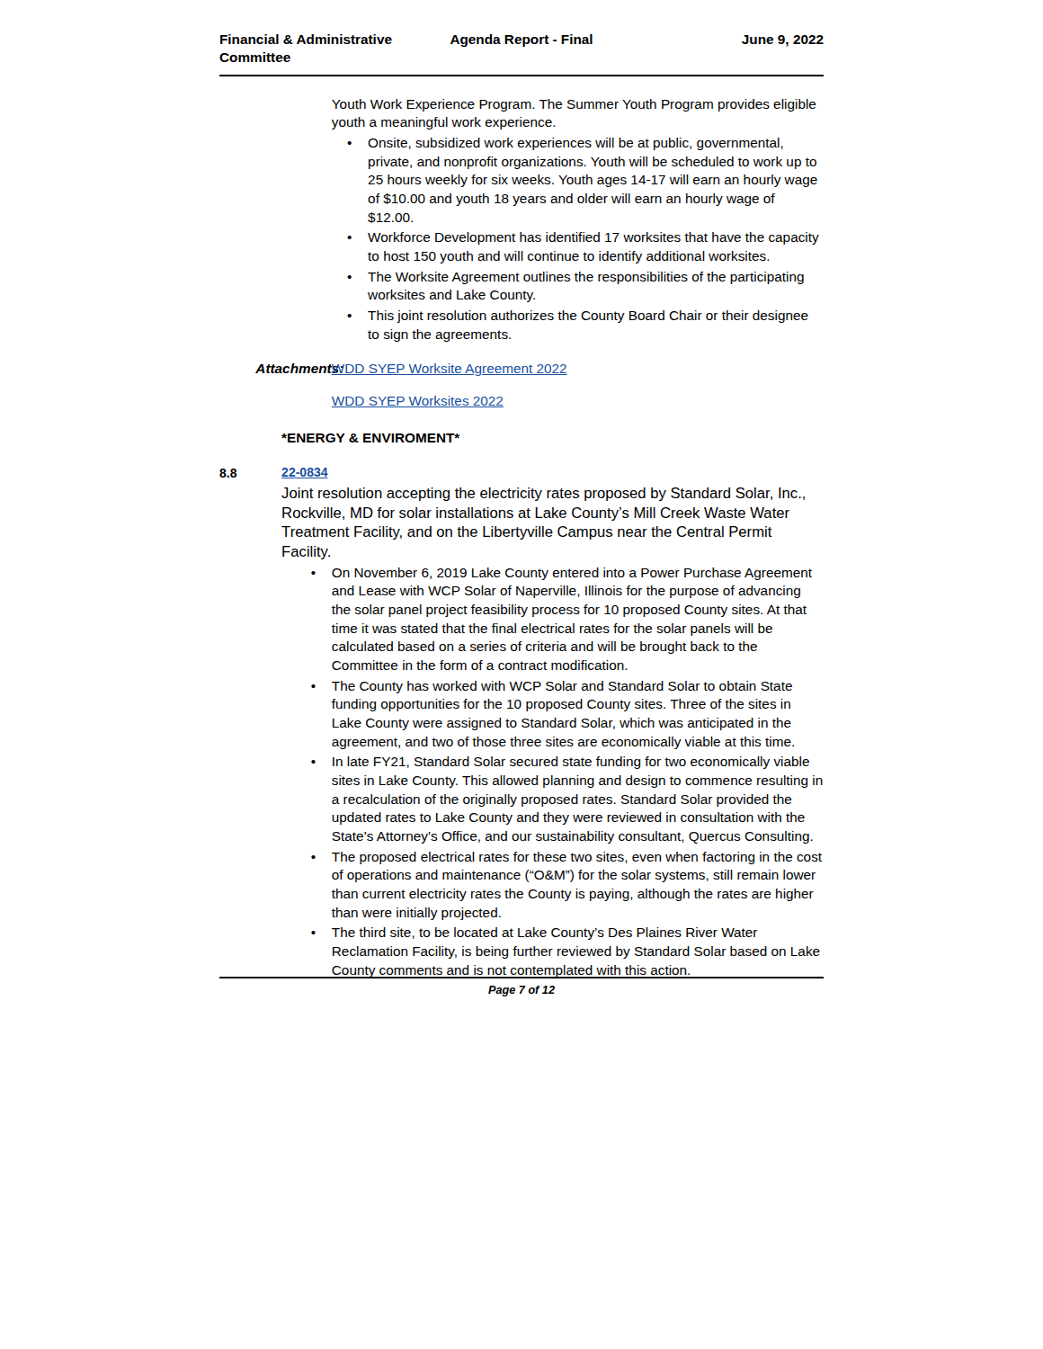Financial & Administrative
Committee
Agenda Report - Final
June 9, 2022
Youth Work Experience Program. The Summer Youth Program provides eligible youth a meaningful work experience.
Onsite, subsidized work experiences will be at public, governmental, private, and nonprofit organizations. Youth will be scheduled to work up to 25 hours weekly for six weeks. Youth ages 14-17 will earn an hourly wage of $10.00 and youth 18 years and older will earn an hourly wage of $12.00.
Workforce Development has identified 17 worksites that have the capacity to host 150 youth and will continue to identify additional worksites.
The Worksite Agreement outlines the responsibilities of the participating worksites and Lake County.
This joint resolution authorizes the County Board Chair or their designee to sign the agreements.
Attachments:
WDD SYEP Worksite Agreement 2022 WDD SYEP Worksites 2022
*ENERGY & ENVIROMENT*
8.8
22-0834
Joint resolution accepting the electricity rates proposed by Standard Solar, Inc., Rockville, MD for solar installations at Lake County’s Mill Creek Waste Water Treatment Facility, and on the Libertyville Campus near the Central Permit Facility.
On November 6, 2019 Lake County entered into a Power Purchase Agreement and Lease with WCP Solar of Naperville, Illinois for the purpose of advancing the solar panel project feasibility process for 10 proposed County sites. At that time it was stated that the final electrical rates for the solar panels will be calculated based on a series of criteria and will be brought back to the Committee in the form of a contract modification.
The County has worked with WCP Solar and Standard Solar to obtain State funding opportunities for the 10 proposed County sites. Three of the sites in Lake County were assigned to Standard Solar, which was anticipated in the agreement, and two of those three sites are economically viable at this time.
In late FY21, Standard Solar secured state funding for two economically viable sites in Lake County. This allowed planning and design to commence resulting in a recalculation of the originally proposed rates. Standard Solar provided the updated rates to Lake County and they were reviewed in consultation with the State’s Attorney’s Office, and our sustainability consultant, Quercus Consulting.
The proposed electrical rates for these two sites, even when factoring in the cost of operations and maintenance (“O&M”) for the solar systems, still remain lower than current electricity rates the County is paying, although the rates are higher than were initially projected.
The third site, to be located at Lake County’s Des Plaines River Water Reclamation Facility, is being further reviewed by Standard Solar based on Lake County comments and is not contemplated with this action.
Page 7 of 12